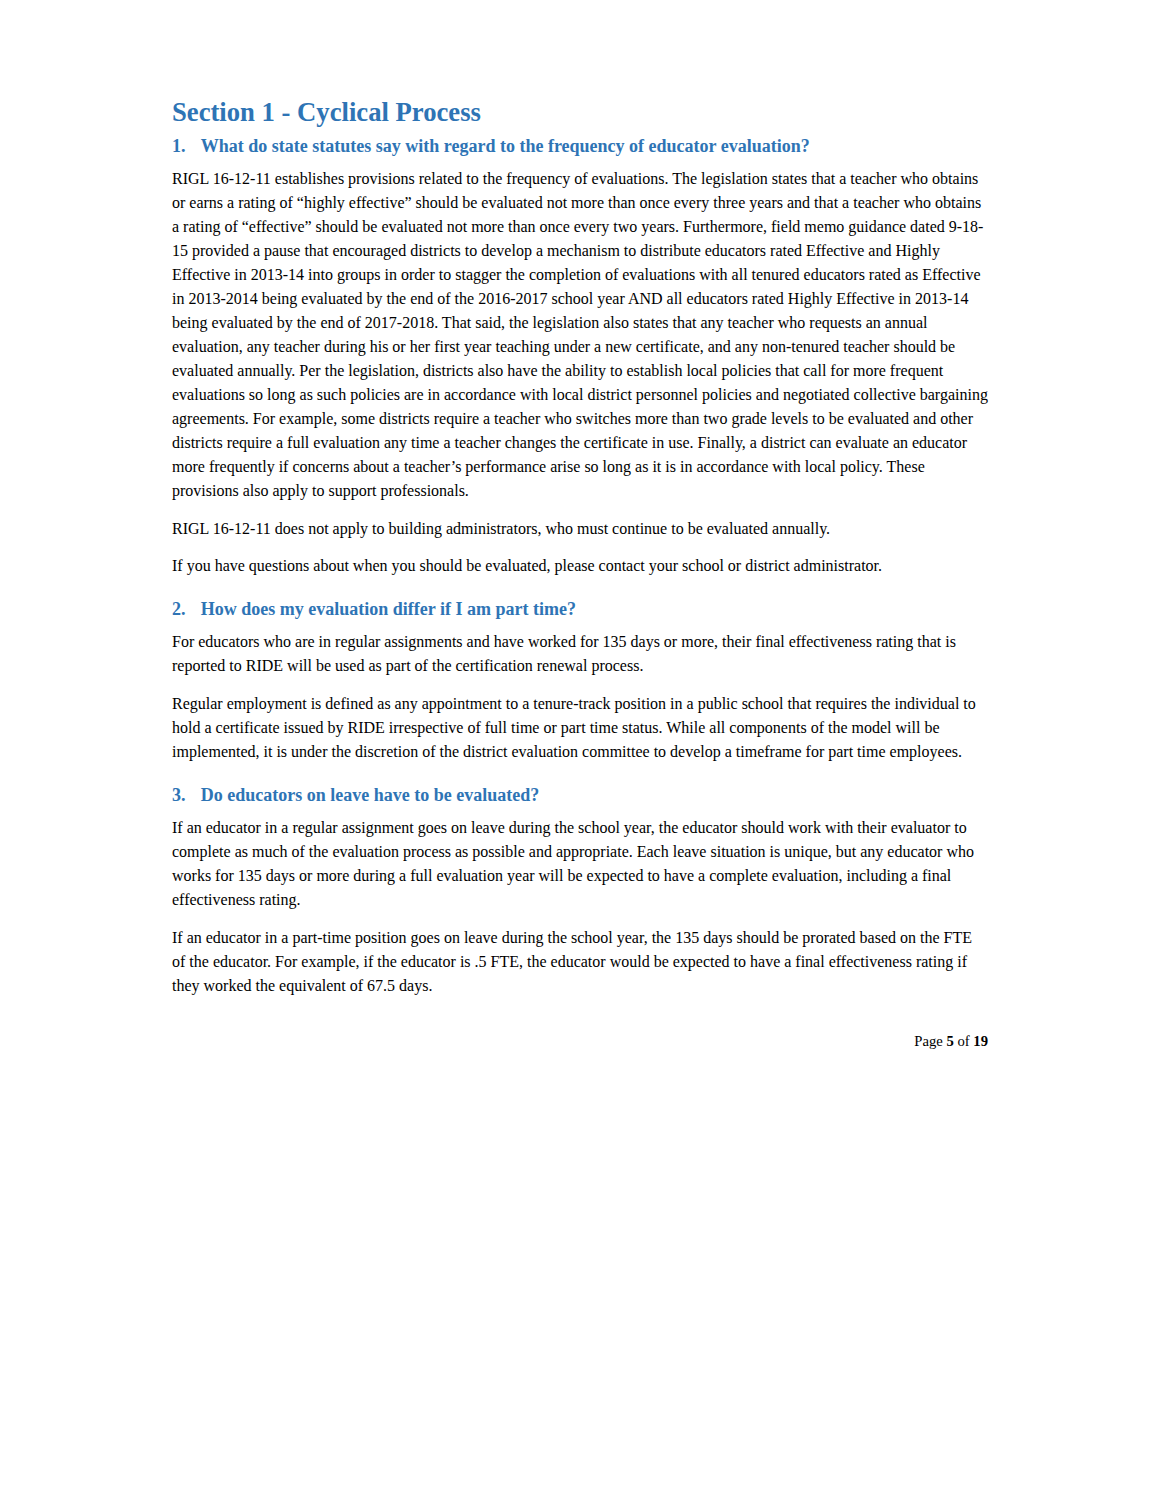Section 1 - Cyclical Process
1. What do state statutes say with regard to the frequency of educator evaluation?
RIGL 16-12-11 establishes provisions related to the frequency of evaluations. The legislation states that a teacher who obtains or earns a rating of “highly effective” should be evaluated not more than once every three years and that a teacher who obtains a rating of “effective” should be evaluated not more than once every two years. Furthermore, field memo guidance dated 9-18-15 provided a pause that encouraged districts to develop a mechanism to distribute educators rated Effective and Highly Effective in 2013-14 into groups in order to stagger the completion of evaluations with all tenured educators rated as Effective in 2013-2014 being evaluated by the end of the 2016-2017 school year AND all educators rated Highly Effective in 2013-14 being evaluated by the end of 2017-2018. That said, the legislation also states that any teacher who requests an annual evaluation, any teacher during his or her first year teaching under a new certificate, and any non-tenured teacher should be evaluated annually. Per the legislation, districts also have the ability to establish local policies that call for more frequent evaluations so long as such policies are in accordance with local district personnel policies and negotiated collective bargaining agreements. For example, some districts require a teacher who switches more than two grade levels to be evaluated and other districts require a full evaluation any time a teacher changes the certificate in use. Finally, a district can evaluate an educator more frequently if concerns about a teacher’s performance arise so long as it is in accordance with local policy. These provisions also apply to support professionals.
RIGL 16-12-11 does not apply to building administrators, who must continue to be evaluated annually.
If you have questions about when you should be evaluated, please contact your school or district administrator.
2. How does my evaluation differ if I am part time?
For educators who are in regular assignments and have worked for 135 days or more, their final effectiveness rating that is reported to RIDE will be used as part of the certification renewal process.
Regular employment is defined as any appointment to a tenure-track position in a public school that requires the individual to hold a certificate issued by RIDE irrespective of full time or part time status. While all components of the model will be implemented, it is under the discretion of the district evaluation committee to develop a timeframe for part time employees.
3. Do educators on leave have to be evaluated?
If an educator in a regular assignment goes on leave during the school year, the educator should work with their evaluator to complete as much of the evaluation process as possible and appropriate. Each leave situation is unique, but any educator who works for 135 days or more during a full evaluation year will be expected to have a complete evaluation, including a final effectiveness rating.
If an educator in a part-time position goes on leave during the school year, the 135 days should be prorated based on the FTE of the educator. For example, if the educator is .5 FTE, the educator would be expected to have a final effectiveness rating if they worked the equivalent of 67.5 days.
Page 5 of 19